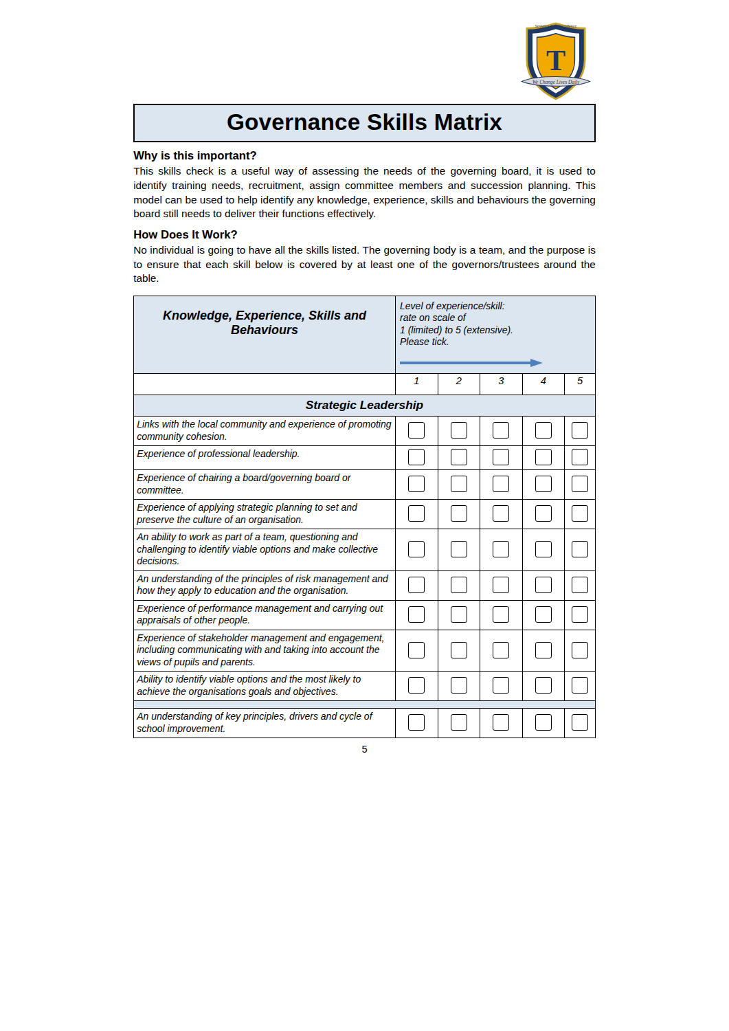T We Change Lives Daily Striving For Excellence
Governance Skills Matrix
Why is this important?
This skills check is a useful way of assessing the needs of the governing board, it is used to identify training needs, recruitment, assign committee members and succession planning. This model can be used to help identify any knowledge, experience, skills and behaviours the governing board still needs to deliver their functions effectively.
How Does It Work?
No individual is going to have all the skills listed. The governing body is a team, and the purpose is to ensure that each skill below is covered by at least one of the governors/trustees around the table.
| Knowledge, Experience, Skills and Behaviours | Level of experience/skill: rate on scale of 1 (limited) to 5 (extensive). Please tick. |
| | 1 | 2 | 3 | 4 | 5 |
| Strategic Leadership |
| Links with the local community and experience of promoting community cohesion. | | | | | |
| Experience of professional leadership. | | | | | |
| Experience of chairing a board/governing board or committee. | | | | | |
| Experience of applying strategic planning to set and preserve the culture of an organisation. | | | | | |
| An ability to work as part of a team, questioning and challenging to identify viable options and make collective decisions. | | | | | |
| An understanding of the principles of risk management and how they apply to education and the organisation. | | | | | |
| Experience of performance management and carrying out appraisals of other people. | | | | | |
| Experience of stakeholder management and engagement, including communicating with and taking into account the views of pupils and parents. | | | | | |
| Ability to identify viable options and the most likely to achieve the organisations goals and objectives. | | | | | |
| An understanding of key principles, drivers and cycle of school improvement. | | | | | |
5